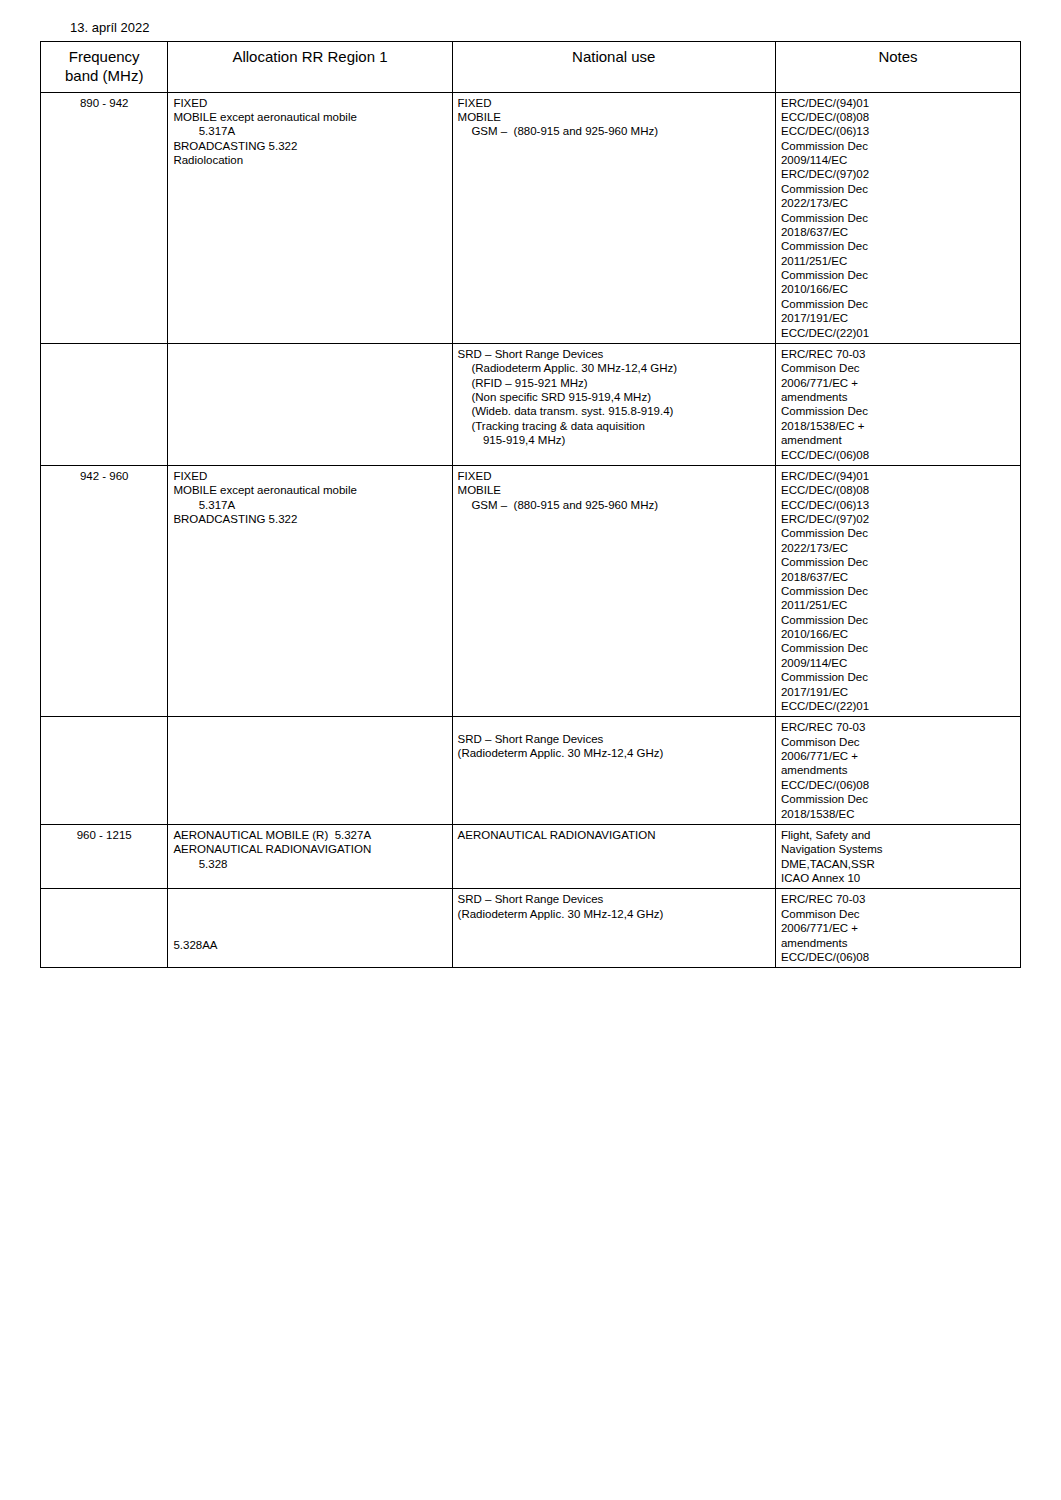13. apríl 2022
| Frequency band (MHz) | Allocation RR Region 1 | National use | Notes |
| --- | --- | --- | --- |
| 890 - 942 | FIXED MOBILE except aeronautical mobile 5.317A BROADCASTING 5.322 Radiolocation | FIXED MOBILE GSM – (880-915 and 925-960 MHz) | ERC/DEC/(94)01 ECC/DEC/(08)08 ECC/DEC/(06)13 Commission Dec 2009/114/EC ERC/DEC/(97)02 Commission Dec 2022/173/EC Commission Dec 2018/637/EC Commission Dec 2011/251/EC Commission Dec 2010/166/EC Commission Dec 2017/191/EC ECC/DEC/(22)01 |
| | | SRD – Short Range Devices (Radiodeterm Applic. 30 MHz-12,4 GHz) (RFID – 915-921 MHz) (Non specific SRD 915-919,4 MHz) (Wideb. data transm. syst. 915.8-919.4) (Tracking tracing & data aquisition 915-919,4 MHz) | ERC/REC 70-03 Commison Dec 2006/771/EC + amendments Commission Dec 2018/1538/EC + amendment ECC/DEC/(06)08 |
| 942 - 960 | FIXED MOBILE except aeronautical mobile 5.317A BROADCASTING 5.322 | FIXED MOBILE GSM – (880-915 and 925-960 MHz) | ERC/DEC/(94)01 ECC/DEC/(08)08 ECC/DEC/(06)13 ERC/DEC/(97)02 Commission Dec 2022/173/EC Commission Dec 2018/637/EC Commission Dec 2011/251/EC Commission Dec 2010/166/EC Commission Dec 2009/114/EC Commission Dec 2017/191/EC ECC/DEC/(22)01 |
| | | SRD – Short Range Devices (Radiodeterm Applic. 30 MHz-12,4 GHz) | ERC/REC 70-03 Commison Dec 2006/771/EC + amendments ECC/DEC/(06)08 Commission Dec 2018/1538/EC |
| 960 - 1215 | AERONAUTICAL MOBILE (R) 5.327A AERONAUTICAL RADIONAVIGATION 5.328 | AERONAUTICAL RADIONAVIGATION | Flight, Safety and Navigation Systems DME,TACAN,SSR ICAO Annex 10 |
| | 5.328AA | SRD – Short Range Devices (Radiodeterm Applic. 30 MHz-12,4 GHz) | ERC/REC 70-03 Commison Dec 2006/771/EC + amendments ECC/DEC/(06)08 |